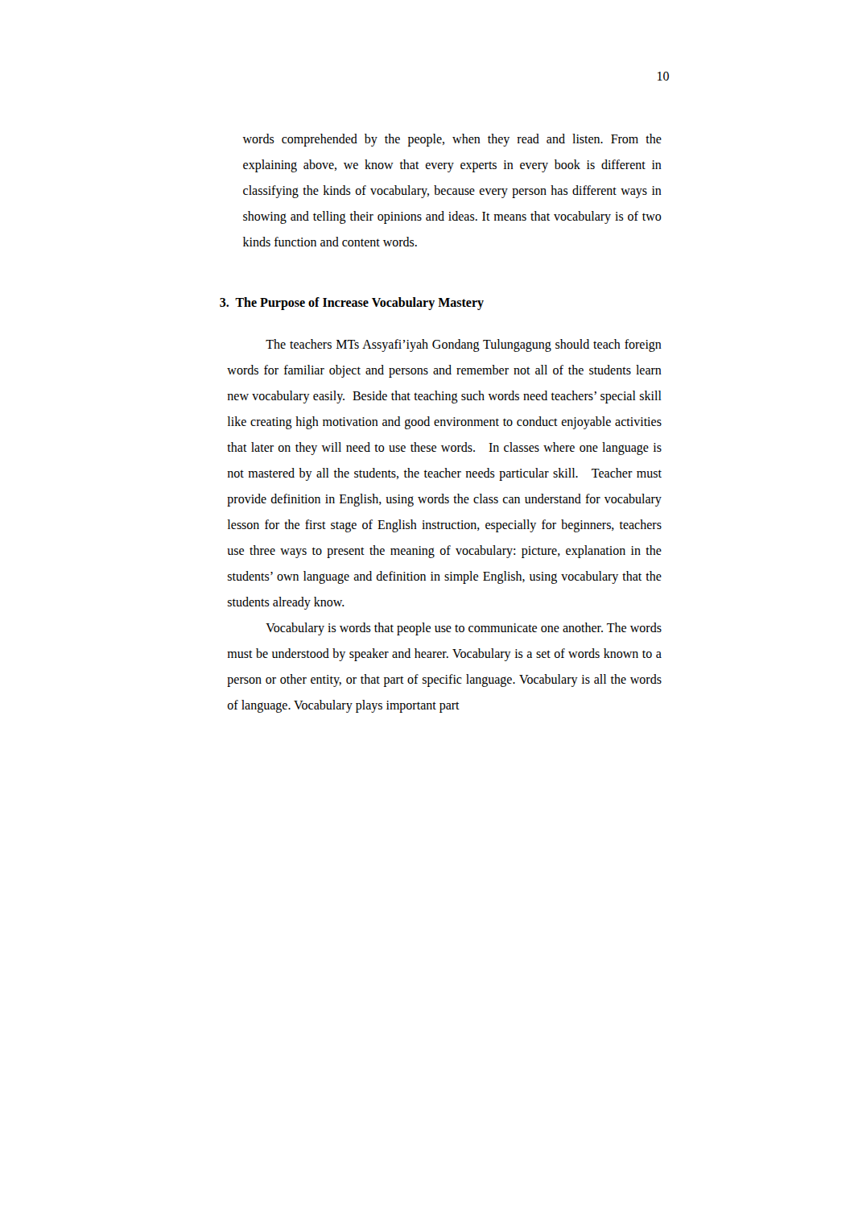10
words comprehended by the people, when they read and listen. From the explaining above, we know that every experts in every book is different in classifying the kinds of vocabulary, because every person has different ways in showing and telling their opinions and ideas. It means that vocabulary is of two kinds function and content words.
3. The Purpose of Increase Vocabulary Mastery
The teachers MTs Assyafi’iyah Gondang Tulungagung should teach foreign words for familiar object and persons and remember not all of the students learn new vocabulary easily. Beside that teaching such words need teachers’ special skill like creating high motivation and good environment to conduct enjoyable activities that later on they will need to use these words. In classes where one language is not mastered by all the students, the teacher needs particular skill. Teacher must provide definition in English, using words the class can understand for vocabulary lesson for the first stage of English instruction, especially for beginners, teachers use three ways to present the meaning of vocabulary: picture, explanation in the students’ own language and definition in simple English, using vocabulary that the students already know.
Vocabulary is words that people use to communicate one another. The words must be understood by speaker and hearer. Vocabulary is a set of words known to a person or other entity, or that part of specific language. Vocabulary is all the words of language. Vocabulary plays important part